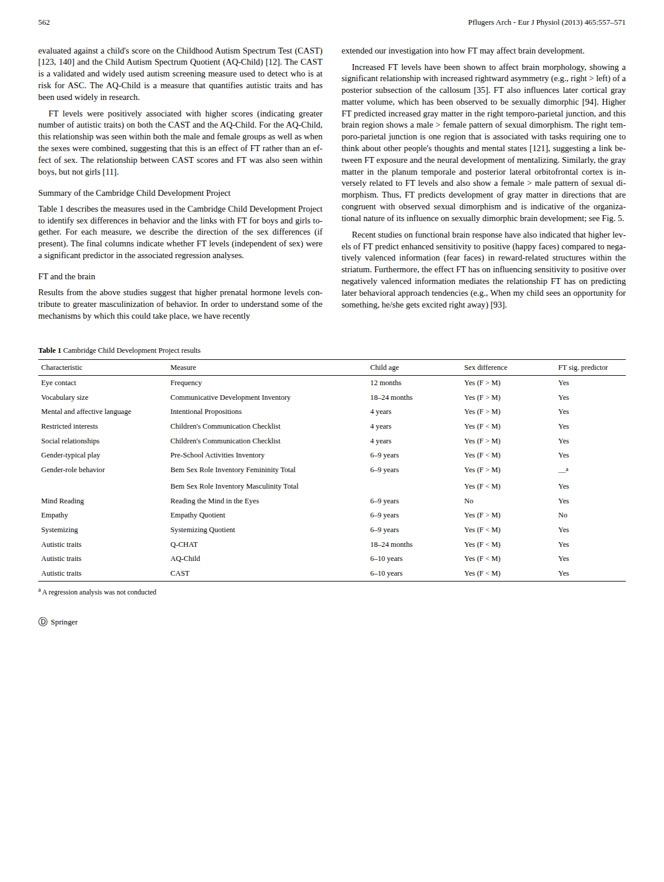562 Pflugers Arch - Eur J Physiol (2013) 465:557–571
evaluated against a child's score on the Childhood Autism Spectrum Test (CAST) [123, 140] and the Child Autism Spectrum Quotient (AQ-Child) [12]. The CAST is a validated and widely used autism screening measure used to detect who is at risk for ASC. The AQ-Child is a measure that quantifies autistic traits and has been used widely in research.
FT levels were positively associated with higher scores (indicating greater number of autistic traits) on both the CAST and the AQ-Child. For the AQ-Child, this relationship was seen within both the male and female groups as well as when the sexes were combined, suggesting that this is an effect of FT rather than an effect of sex. The relationship between CAST scores and FT was also seen within boys, but not girls [11].
Summary of the Cambridge Child Development Project
Table 1 describes the measures used in the Cambridge Child Development Project to identify sex differences in behavior and the links with FT for boys and girls together. For each measure, we describe the direction of the sex differences (if present). The final columns indicate whether FT levels (independent of sex) were a significant predictor in the associated regression analyses.
FT and the brain
Results from the above studies suggest that higher prenatal hormone levels contribute to greater masculinization of behavior. In order to understand some of the mechanisms by which this could take place, we have recently
extended our investigation into how FT may affect brain development.
Increased FT levels have been shown to affect brain morphology, showing a significant relationship with increased rightward asymmetry (e.g., right > left) of a posterior subsection of the callosum [35]. FT also influences later cortical gray matter volume, which has been observed to be sexually dimorphic [94]. Higher FT predicted increased gray matter in the right temporo-parietal junction, and this brain region shows a male > female pattern of sexual dimorphism. The right temporo-parietal junction is one region that is associated with tasks requiring one to think about other people's thoughts and mental states [121], suggesting a link between FT exposure and the neural development of mentalizing. Similarly, the gray matter in the planum temporale and posterior lateral orbitofrontal cortex is inversely related to FT levels and also show a female > male pattern of sexual dimorphism. Thus, FT predicts development of gray matter in directions that are congruent with observed sexual dimorphism and is indicative of the organizational nature of its influence on sexually dimorphic brain development; see Fig. 5.
Recent studies on functional brain response have also indicated that higher levels of FT predict enhanced sensitivity to positive (happy faces) compared to negatively valenced information (fear faces) in reward-related structures within the striatum. Furthermore, the effect FT has on influencing sensitivity to positive over negatively valenced information mediates the relationship FT has on predicting later behavioral approach tendencies (e.g., When my child sees an opportunity for something, he/she gets excited right away) [93].
Table 1 Cambridge Child Development Project results
| Characteristic | Measure | Child age | Sex difference | FT sig. predictor |
| --- | --- | --- | --- | --- |
| Eye contact | Frequency | 12 months | Yes (F > M) | Yes |
| Vocabulary size | Communicative Development Inventory | 18–24 months | Yes (F > M) | Yes |
| Mental and affective language | Intentional Propositions | 4 years | Yes (F > M) | Yes |
| Restricted interests | Children's Communication Checklist | 4 years | Yes (F < M) | Yes |
| Social relationships | Children's Communication Checklist | 4 years | Yes (F > M) | Yes |
| Gender-typical play | Pre-School Activities Inventory | 6–9 years | Yes (F < M) | Yes |
| Gender-role behavior | Bem Sex Role Inventory Femininity Total | 6–9 years | Yes (F > M) | — a |
| | Bem Sex Role Inventory Masculinity Total | | Yes (F < M) | Yes |
| Mind Reading | Reading the Mind in the Eyes | 6–9 years | No | Yes |
| Empathy | Empathy Quotient | 6–9 years | Yes (F > M) | No |
| Systemizing | Systemizing Quotient | 6–9 years | Yes (F < M) | Yes |
| Autistic traits | Q-CHAT | 18–24 months | Yes (F < M) | Yes |
| Autistic traits | AQ-Child | 6–10 years | Yes (F < M) | Yes |
| Autistic traits | CAST | 6–10 years | Yes (F < M) | Yes |
a A regression analysis was not conducted
Ⓓ Springer